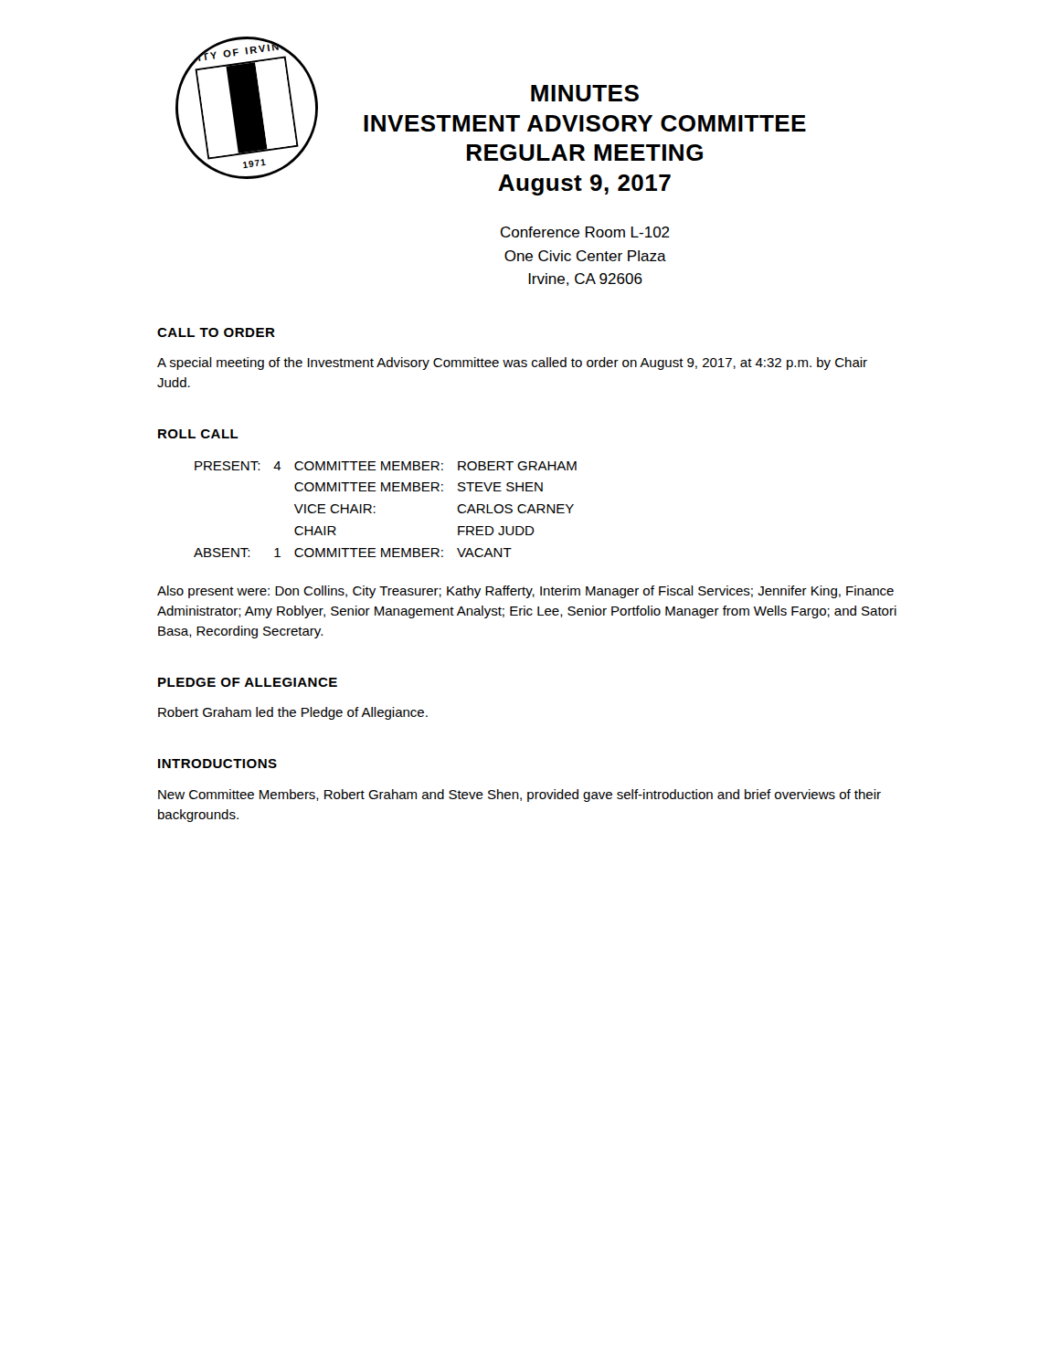CITY OF IRVINE
1971
MINUTES
INVESTMENT ADVISORY COMMITTEE
REGULAR MEETING
August 9, 2017
Conference Room L-102
One Civic Center Plaza
Irvine, CA 92606
CALL TO ORDER
A special meeting of the Investment Advisory Committee was called to order on August 9, 2017, at 4:32 p.m. by Chair Judd.
ROLL CALL
| PRESENT: | 4 | COMMITTEE MEMBER: | ROBERT GRAHAM |
| | | COMMITTEE MEMBER: | STEVE SHEN |
| | | VICE CHAIR: | CARLOS CARNEY |
| | | CHAIR | FRED JUDD |
| ABSENT: | 1 | COMMITTEE MEMBER: | VACANT |
Also present were: Don Collins, City Treasurer; Kathy Rafferty, Interim Manager of Fiscal Services; Jennifer King, Finance Administrator; Amy Roblyer, Senior Management Analyst; Eric Lee, Senior Portfolio Manager from Wells Fargo; and Satori Basa, Recording Secretary.
PLEDGE OF ALLEGIANCE
Robert Graham led the Pledge of Allegiance.
INTRODUCTIONS
New Committee Members, Robert Graham and Steve Shen, provided gave self-introduction and brief overviews of their backgrounds.